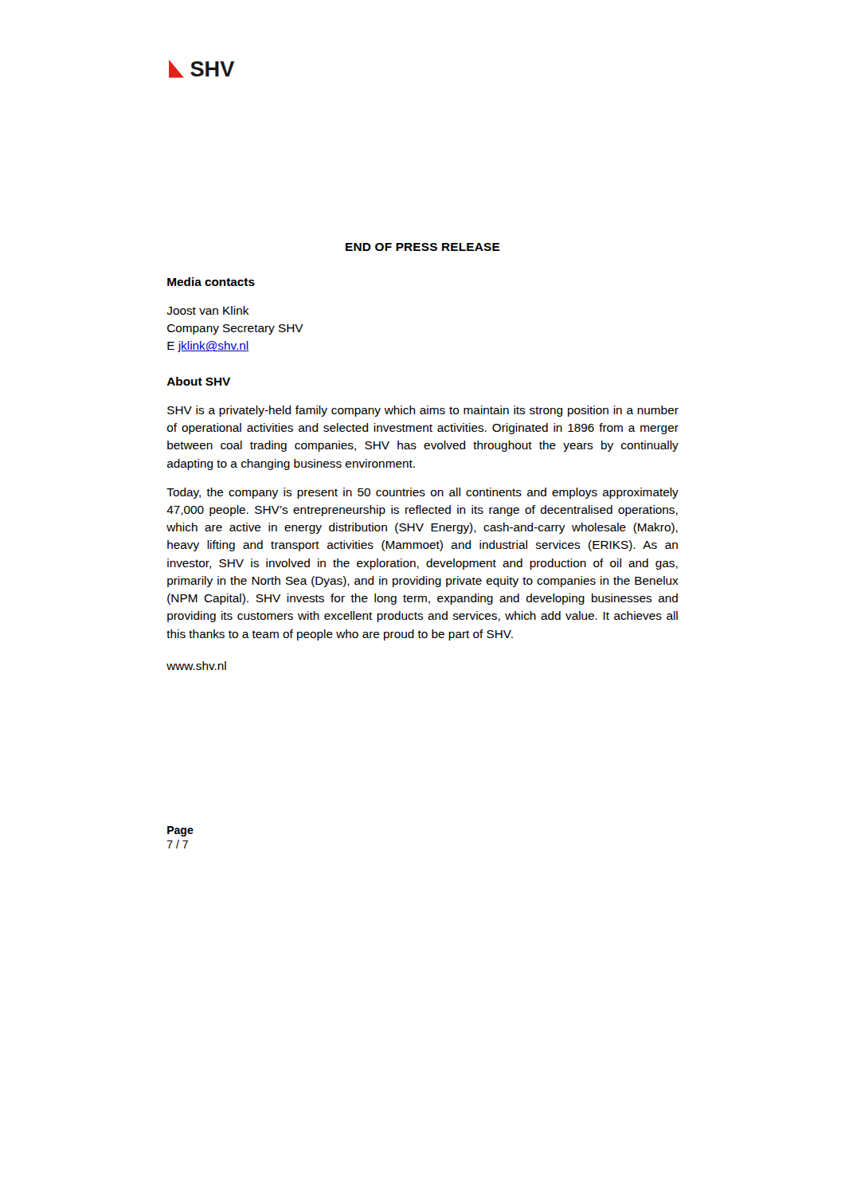SHV
END OF PRESS RELEASE
Media contacts
Joost van Klink
Company Secretary SHV
E jklink@shv.nl
About SHV
SHV is a privately-held family company which aims to maintain its strong position in a number of operational activities and selected investment activities. Originated in 1896 from a merger between coal trading companies, SHV has evolved throughout the years by continually adapting to a changing business environment.
Today, the company is present in 50 countries on all continents and employs approximately 47,000 people. SHV’s entrepreneurship is reflected in its range of decentralised operations, which are active in energy distribution (SHV Energy), cash-and-carry wholesale (Makro), heavy lifting and transport activities (Mammoet) and industrial services (ERIKS). As an investor, SHV is involved in the exploration, development and production of oil and gas, primarily in the North Sea (Dyas), and in providing private equity to companies in the Benelux (NPM Capital). SHV invests for the long term, expanding and developing businesses and providing its customers with excellent products and services, which add value. It achieves all this thanks to a team of people who are proud to be part of SHV.
www.shv.nl
Page
7 / 7